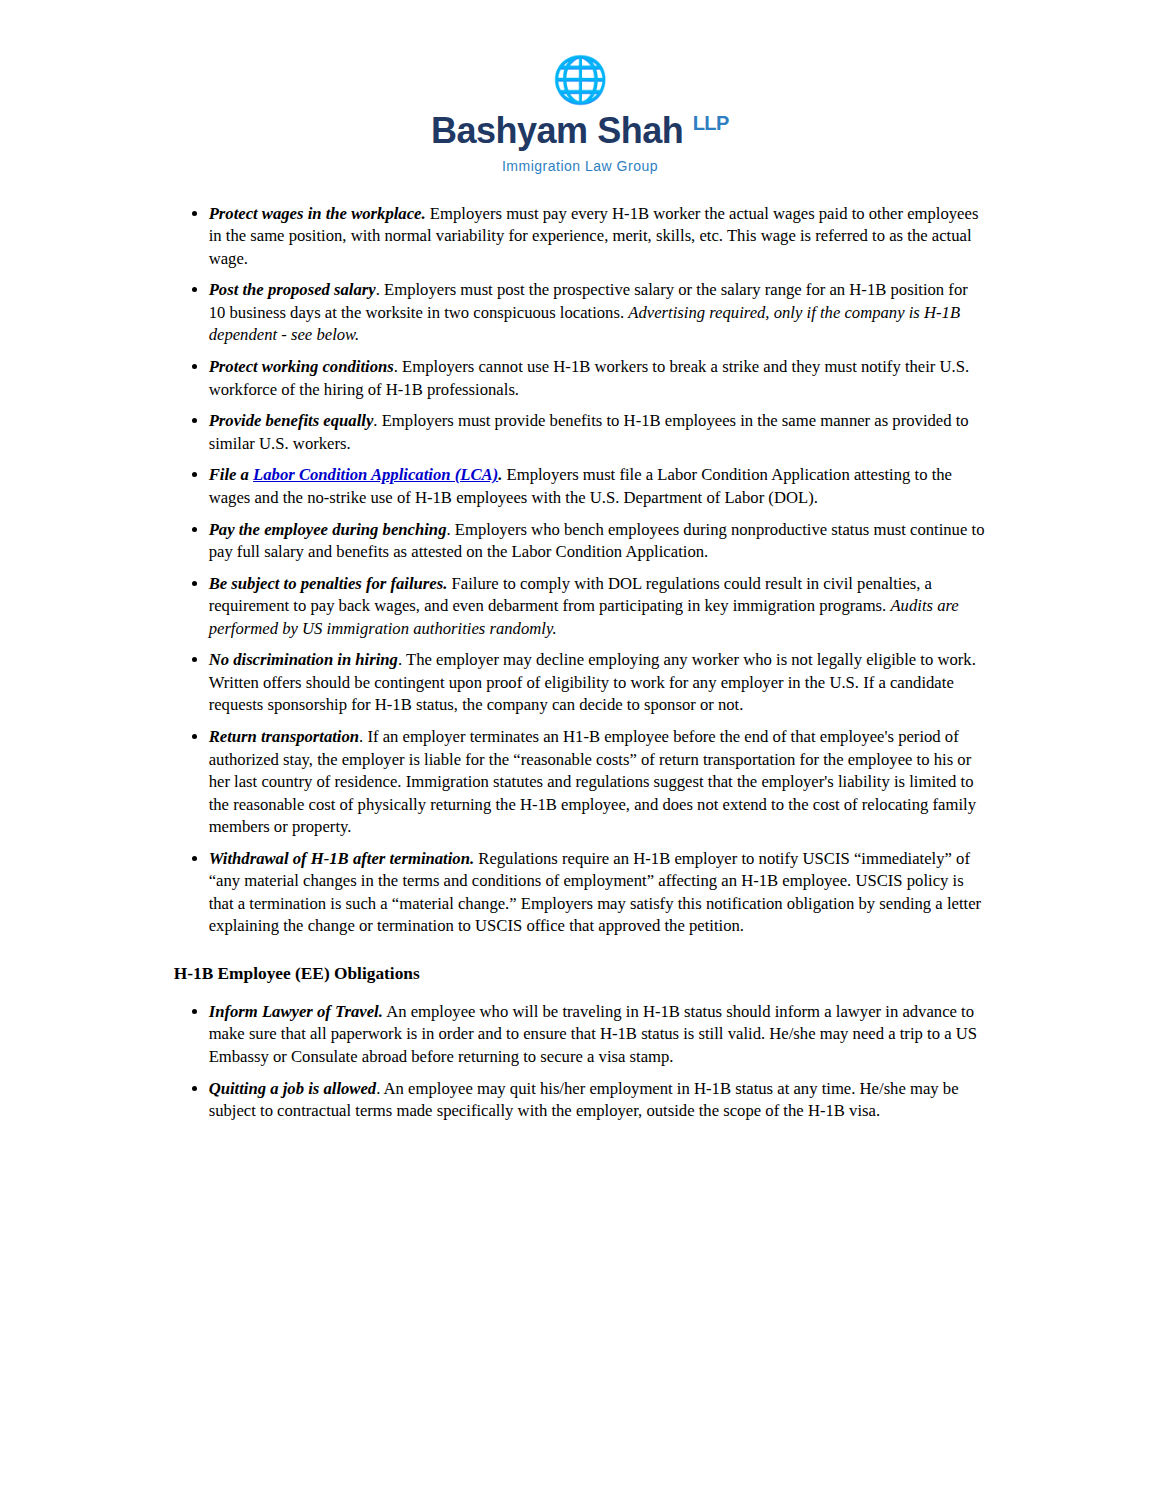🌐
Bashyam Shah LLP
Immigration Law Group
Protect wages in the workplace. Employers must pay every H-1B worker the actual wages paid to other employees in the same position, with normal variability for experience, merit, skills, etc. This wage is referred to as the actual wage.
Post the proposed salary. Employers must post the prospective salary or the salary range for an H-1B position for 10 business days at the worksite in two conspicuous locations. Advertising required, only if the company is H-1B dependent - see below.
Protect working conditions. Employers cannot use H-1B workers to break a strike and they must notify their U.S. workforce of the hiring of H-1B professionals.
Provide benefits equally. Employers must provide benefits to H-1B employees in the same manner as provided to similar U.S. workers.
File a Labor Condition Application (LCA). Employers must file a Labor Condition Application attesting to the wages and the no-strike use of H-1B employees with the U.S. Department of Labor (DOL).
Pay the employee during benching. Employers who bench employees during nonproductive status must continue to pay full salary and benefits as attested on the Labor Condition Application.
Be subject to penalties for failures. Failure to comply with DOL regulations could result in civil penalties, a requirement to pay back wages, and even debarment from participating in key immigration programs. Audits are performed by US immigration authorities randomly.
No discrimination in hiring. The employer may decline employing any worker who is not legally eligible to work. Written offers should be contingent upon proof of eligibility to work for any employer in the U.S. If a candidate requests sponsorship for H-1B status, the company can decide to sponsor or not.
Return transportation. If an employer terminates an H1-B employee before the end of that employee's period of authorized stay, the employer is liable for the “reasonable costs” of return transportation for the employee to his or her last country of residence. Immigration statutes and regulations suggest that the employer's liability is limited to the reasonable cost of physically returning the H-1B employee, and does not extend to the cost of relocating family members or property.
Withdrawal of H-1B after termination. Regulations require an H-1B employer to notify USCIS “immediately” of “any material changes in the terms and conditions of employment” affecting an H-1B employee. USCIS policy is that a termination is such a “material change.” Employers may satisfy this notification obligation by sending a letter explaining the change or termination to USCIS office that approved the petition.
H-1B Employee (EE) Obligations
Inform Lawyer of Travel. An employee who will be traveling in H-1B status should inform a lawyer in advance to make sure that all paperwork is in order and to ensure that H-1B status is still valid. He/she may need a trip to a US Embassy or Consulate abroad before returning to secure a visa stamp.
Quitting a job is allowed. An employee may quit his/her employment in H-1B status at any time. He/she may be subject to contractual terms made specifically with the employer, outside the scope of the H-1B visa.